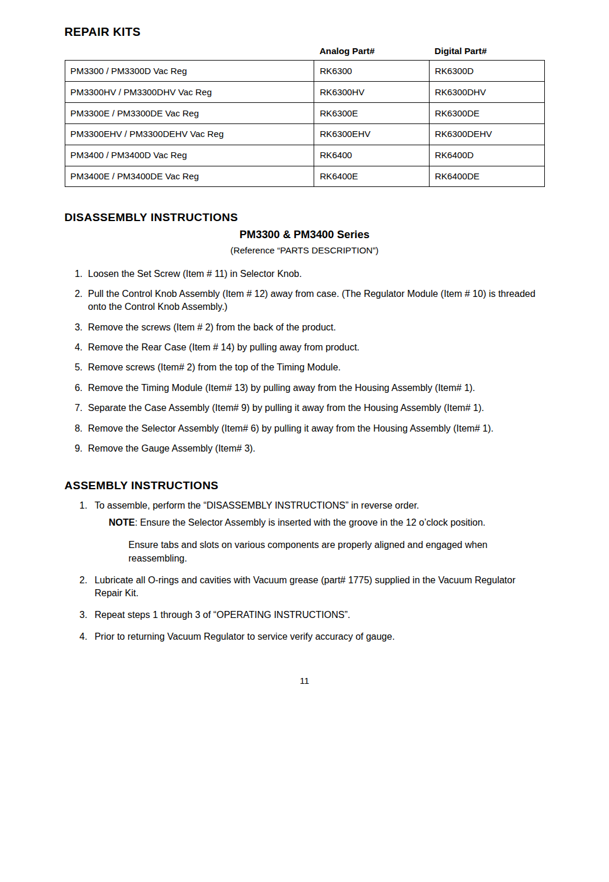REPAIR KITS
| | Analog Part# | Digital Part# |
| --- | --- | --- |
| PM3300 / PM3300D Vac Reg | RK6300 | RK6300D |
| PM3300HV / PM3300DHV Vac Reg | RK6300HV | RK6300DHV |
| PM3300E / PM3300DE Vac Reg | RK6300E | RK6300DE |
| PM3300EHV / PM3300DEHV Vac Reg | RK6300EHV | RK6300DEHV |
| PM3400 / PM3400D Vac Reg | RK6400 | RK6400D |
| PM3400E / PM3400DE Vac Reg | RK6400E | RK6400DE |
DISASSEMBLY INSTRUCTIONS
PM3300 & PM3400 Series
(Reference “PARTS DESCRIPTION”)
Loosen the Set Screw (Item # 11) in Selector Knob.
Pull the Control Knob Assembly (Item # 12) away from case. (The Regulator Module (Item # 10) is threaded onto the Control Knob Assembly.)
Remove the screws (Item # 2) from the back of the product.
Remove the Rear Case (Item # 14) by pulling away from product.
Remove screws (Item# 2) from the top of the Timing Module.
Remove the Timing Module (Item# 13) by pulling away from the Housing Assembly (Item# 1).
Separate the Case Assembly (Item# 9) by pulling it away from the Housing Assembly (Item# 1).
Remove the Selector Assembly (Item# 6) by pulling it away from the Housing Assembly (Item# 1).
Remove the Gauge Assembly (Item# 3).
ASSEMBLY INSTRUCTIONS
1. To assemble, perform the “DISASSEMBLY INSTRUCTIONS” in reverse order.
NOTE: Ensure the Selector Assembly is inserted with the groove in the 12 o’clock position. Ensure tabs and slots on various components are properly aligned and engaged when reassembling.
2. Lubricate all O-rings and cavities with Vacuum grease (part# 1775) supplied in the Vacuum Regulator Repair Kit.
3. Repeat steps 1 through 3 of “OPERATING INSTRUCTIONS”.
4. Prior to returning Vacuum Regulator to service verify accuracy of gauge.
11